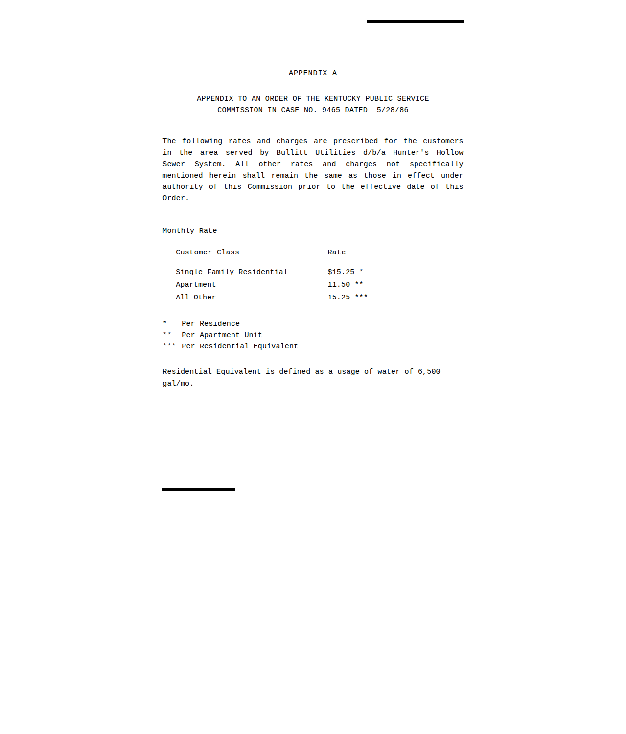APPENDIX A
APPENDIX TO AN ORDER OF THE KENTUCKY PUBLIC SERVICE
COMMISSION IN CASE NO. 9465 DATED 5/28/86
The following rates and charges are prescribed for the customers in the area served by Bullitt Utilities d/b/a Hunter's Hollow Sewer System. All other rates and charges not specifically mentioned herein shall remain the same as those in effect under authority of this Commission prior to the effective date of this Order.
Monthly Rate
| Customer Class | Rate |
| --- | --- |
| Single Family Residential | $15.25 * |
| Apartment | 11.50 ** |
| All Other | 15.25 *** |
*Per Residence
**Per Apartment Unit
***Per Residential Equivalent
Residential Equivalent is defined as a usage of water of 6,500 gal/mo.